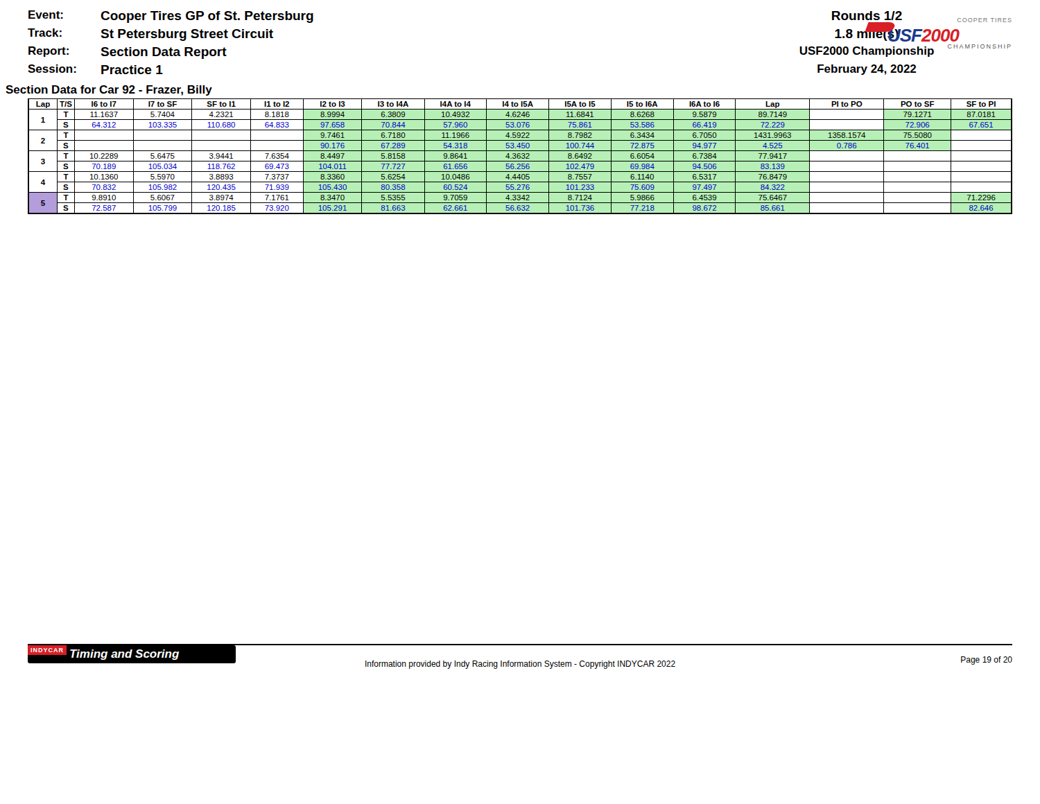| Event: | Cooper Tires GP of St. Petersburg | Rounds 1/2 |
| Track: | St Petersburg Street Circuit | 1.8 mile(s) |
| Report: | Section Data Report | USF2000 Championship |
| Session: | Practice 1 | February 24, 2022 |
COOPER TIRES
USF2000
CHAMPIONSHIP
Section Data for Car 92 - Frazer, Billy
| Lap | T/S | I6 to I7 | I7 to SF | SF to I1 | I1 to I2 | I2 to I3 | I3 to I4A | I4A to I4 | I4 to I5A | I5A to I5 | I5 to I6A | I6A to I6 | Lap | PI to PO | PO to SF | SF to PI |
| --- | --- | --- | --- | --- | --- | --- | --- | --- | --- | --- | --- | --- | --- | --- | --- | --- |
| 1 | T | 11.1637 | 5.7404 | 4.2321 | 8.1818 | 8.9994 | 6.3809 | 10.4932 | 4.6246 | 11.6841 | 8.6268 | 9.5879 | 89.7149 | | 79.1271 | 87.0181 |
| S | 64.312 | 103.335 | 110.680 | 64.833 | 97.658 | 70.844 | 57.960 | 53.076 | 75.861 | 53.586 | 66.419 | 72.229 | | 72.906 | 67.651 |
| 2 | T | | | | | 9.7461 | 6.7180 | 11.1966 | 4.5922 | 8.7982 | 6.3434 | 6.7050 | 1431.9963 | 1358.1574 | 75.5080 | |
| S | | | | | 90.176 | 67.289 | 54.318 | 53.450 | 100.744 | 72.875 | 94.977 | 4.525 | 0.786 | 76.401 | |
| 3 | T | 10.2289 | 5.6475 | 3.9441 | 7.6354 | 8.4497 | 5.8158 | 9.8641 | 4.3632 | 8.6492 | 6.6054 | 6.7384 | 77.9417 | | | |
| S | 70.189 | 105.034 | 118.762 | 69.473 | 104.011 | 77.727 | 61.656 | 56.256 | 102.479 | 69.984 | 94.506 | 83.139 | | | |
| 4 | T | 10.1360 | 5.5970 | 3.8893 | 7.3737 | 8.3360 | 5.6254 | 10.0486 | 4.4405 | 8.7557 | 6.1140 | 6.5317 | 76.8479 | | | |
| S | 70.832 | 105.982 | 120.435 | 71.939 | 105.430 | 80.358 | 60.524 | 55.276 | 101.233 | 75.609 | 97.497 | 84.322 | | | |
| 5 | T | 9.8910 | 5.6067 | 3.8974 | 7.1761 | 8.3470 | 5.5355 | 9.7059 | 4.3342 | 8.7124 | 5.9866 | 6.4539 | 75.6467 | | | 71.2296 |
| S | 72.587 | 105.799 | 120.185 | 73.920 | 105.291 | 81.663 | 62.661 | 56.632 | 101.736 | 77.218 | 98.672 | 85.661 | | | 82.646 |
Timing and Scoring
INDYCAR
Information provided by Indy Racing Information System - Copyright INDYCAR 2022
Page 19 of 20